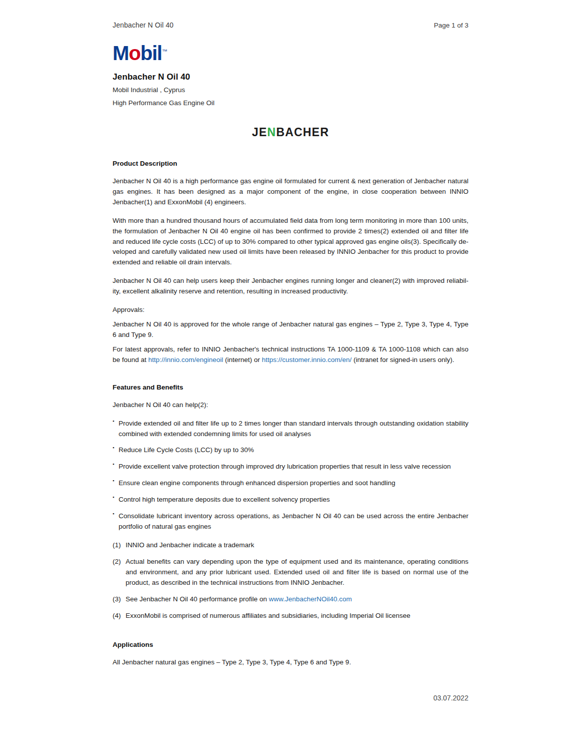Jenbacher N Oil 40 Page 1 of 3
Mobil™
Jenbacher N Oil 40
Mobil Industrial , Cyprus
High Performance Gas Engine Oil
JENBACHER
Product Description
Jenbacher N Oil 40 is a high performance gas engine oil formulated for current & next generation of Jenbacher natural gas engines. It has been designed as a major component of the engine, in close cooperation between INNIO Jenbacher(1) and ExxonMobil (4) engineers.
With more than a hundred thousand hours of accumulated field data from long term monitoring in more than 100 units, the formulation of Jenbacher N Oil 40 engine oil has been confirmed to provide 2 times(2) extended oil and filter life and reduced life cycle costs (LCC) of up to 30% compared to other typical approved gas engine oils(3). Specifically developed and carefully validated new used oil limits have been released by INNIO Jenbacher for this product to provide extended and reliable oil drain intervals.
Jenbacher N Oil 40 can help users keep their Jenbacher engines running longer and cleaner(2) with improved reliability, excellent alkalinity reserve and retention, resulting in increased productivity.
Approvals:
Jenbacher N Oil 40 is approved for the whole range of Jenbacher natural gas engines – Type 2, Type 3, Type 4, Type 6 and Type 9.
For latest approvals, refer to INNIO Jenbacher's technical instructions TA 1000-1109 & TA 1000-1108 which can also be found at http://innio.com/engineoil (internet) or https://customer.innio.com/en/ (intranet for signed-in users only).
Features and Benefits
Jenbacher N Oil 40 can help(2):
Provide extended oil and filter life up to 2 times longer than standard intervals through outstanding oxidation stability combined with extended condemning limits for used oil analyses
Reduce Life Cycle Costs (LCC) by up to 30%
Provide excellent valve protection through improved dry lubrication properties that result in less valve recession
Ensure clean engine components through enhanced dispersion properties and soot handling
Control high temperature deposits due to excellent solvency properties
Consolidate lubricant inventory across operations, as Jenbacher N Oil 40 can be used across the entire Jenbacher portfolio of natural gas engines
INNIO and Jenbacher indicate a trademark
Actual benefits can vary depending upon the type of equipment used and its maintenance, operating conditions and environment, and any prior lubricant used. Extended used oil and filter life is based on normal use of the product, as described in the technical instructions from INNIO Jenbacher.
See Jenbacher N Oil 40 performance profile on www.JenbacherNOil40.com
ExxonMobil is comprised of numerous affiliates and subsidiaries, including Imperial Oil licensee
Applications
All Jenbacher natural gas engines – Type 2, Type 3, Type 4, Type 6 and Type 9.
03.07.2022